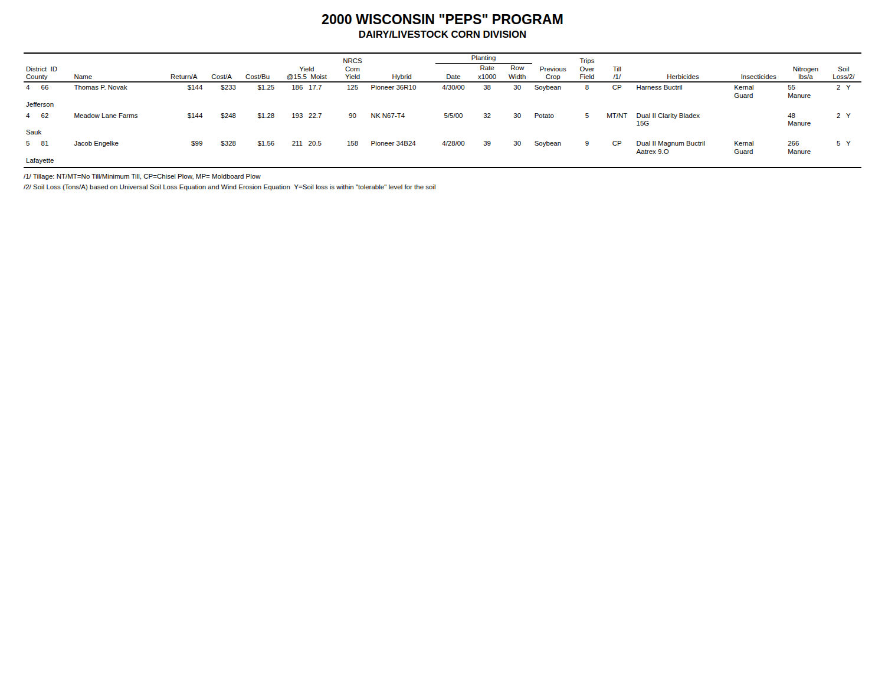2000 WISCONSIN "PEPS" PROGRAM
DAIRY/LIVESTOCK CORN DIVISION
| District ID County | Name | Return/A | Cost/A | Cost/Bu | Yield @15.5 Moist | NRCS Corn Yield | Hybrid | Planting | Previous Crop | Trips Over Field | Till /1/ | Herbicides | Insecticides | Nitrogen lbs/a | Soil Loss/2/ |
| --- | --- | --- | --- | --- | --- | --- | --- | --- | --- | --- | --- | --- | --- | --- | --- |
| Date | Rate | Row |
| x1000 | Width |
| 4 66 | Thomas P. Novak | $144 | $233 | $1.25 | 186 17.7 | 125 | Pioneer 36R10 | 4/30/00 | 38 | 30 | Soybean | 8 | CP | Harness Buctril | Kernal Guard | 55 Manure | 2 Y |
| Jefferson | |
| 4 62 | Meadow Lane Farms | $144 | $248 | $1.28 | 193 22.7 | 90 | NK N67-T4 | 5/5/00 | 32 | 30 | Potato | 5 | MT/NT | Dual II Clarity Bladex 15G | | 48 Manure | 2 Y |
| Sauk | |
| 5 81 | Jacob Engelke | $99 | $328 | $1.56 | 211 20.5 | 158 | Pioneer 34B24 | 4/28/00 | 39 | 30 | Soybean | 9 | CP | Dual II Magnum Buctril Aatrex 9.O | Kernal Guard | 266 Manure | 5 Y |
| Lafayette | |
/1/ Tillage: NT/MT=No Till/Minimum Till, CP=Chisel Plow, MP= Moldboard Plow
/2/ Soil Loss (Tons/A) based on Universal Soil Loss Equation and Wind Erosion Equation Y=Soil loss is within "tolerable" level for the soil